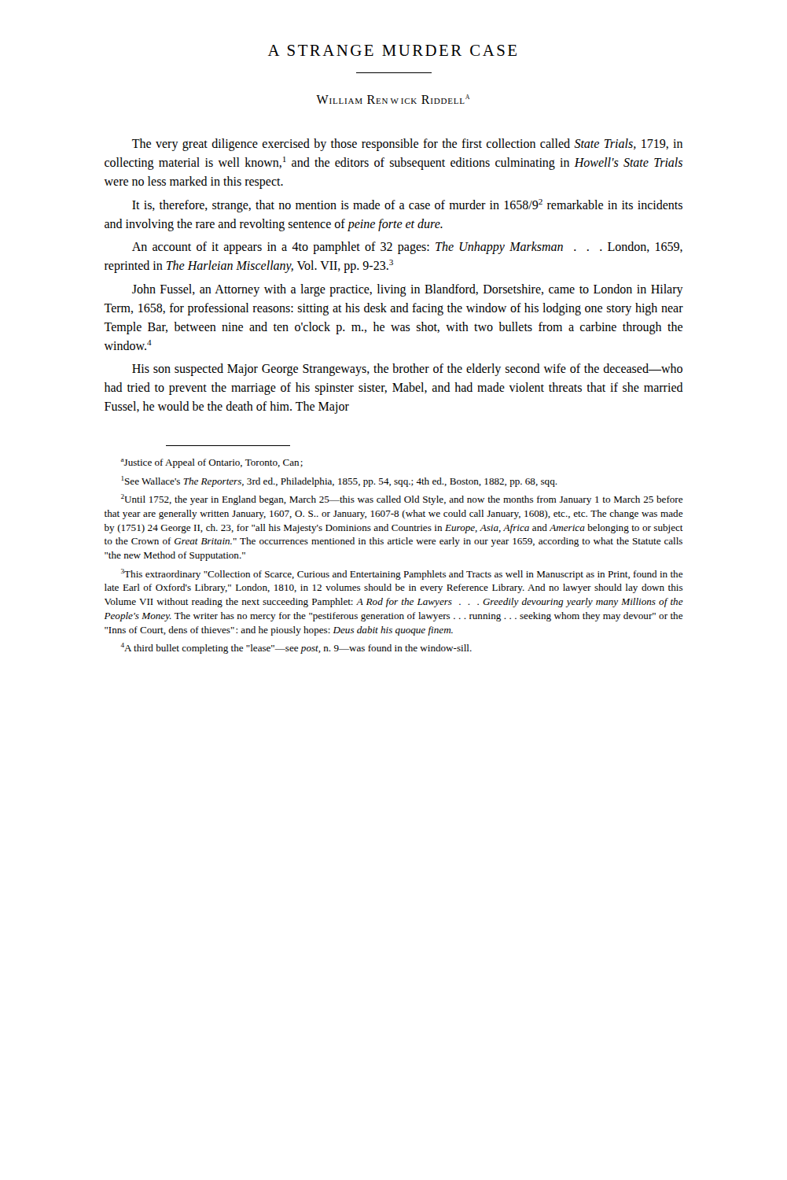A STRANGE MURDER CASE
William Ren w ick Riddella
The very great diligence exercised by those responsible for the first collection called State Trials, 1719, in collecting material is well known,1 and the editors of subsequent editions culminating in Howell's State Trials were no less marked in this respect.
It is, therefore, strange, that no mention is made of a case of murder in 1658/92 remarkable in its incidents and involving the rare and revolting sentence of peine forte et dure.
An account of it appears in a 4to pamphlet of 32 pages: The Unhappy Marksman . . . London, 1659, reprinted in The Harleian Miscellany, Vol. VII, pp. 9-23.3
John Fussel, an Attorney with a large practice, living in Blandford, Dorsetshire, came to London in Hilary Term, 1658, for professional reasons: sitting at his desk and facing the window of his lodging one story high near Temple Bar, between nine and ten o'clock p. m., he was shot, with two bullets from a carbine through the window.4
His son suspected Major George Strangeways, the brother of the elderly second wife of the deceased—who had tried to prevent the marriage of his spinster sister, Mabel, and had made violent threats that if she married Fussel, he would be the death of him. The Major
aJustice of Appeal of Ontario, Toronto, Can ;
1See Wallace's The Reporters, 3rd ed., Philadelphia, 1855, pp. 54, sqq.; 4th ed., Boston, 1882, pp. 68, sqq.
2Until 1752, the year in England began, March 25—this was called Old Style, and now the months from January 1 to March 25 before that year are generally written January, 1607, O. S.. or January, 1607-8 (what we could call January, 1608), etc., etc. The change was made by (1751) 24 George II, ch. 23, for "all his Majesty's Dominions and Countries in Europe, Asia, Africa and America belonging to or subject to the Crown of Great Britain." The occurrences mentioned in this article were early in our year 1659, according to what the Statute calls "the new Method of Supputation."
3This extraordinary "Collection of Scarce, Curious and Entertaining Pamphlets and Tracts as well in Manuscript as in Print, found in the late Earl of Oxford's Library," London, 1810, in 12 volumes should be in every Reference Library. And no lawyer should lay down this Volume VII without reading the next succeeding Pamphlet: A Rod for the Lawyers . . . Greedily devouring yearly many Millions of the People's Money. The writer has no mercy for the "pestiferous generation of lawyers . . . running . . . seeking whom they may devour" or the "Inns of Court, dens of thieves" : and he piously hopes: Deus dabit his quoque finem.
4A third bullet completing the "lease"—see post, n. 9—was found in the window-sill.